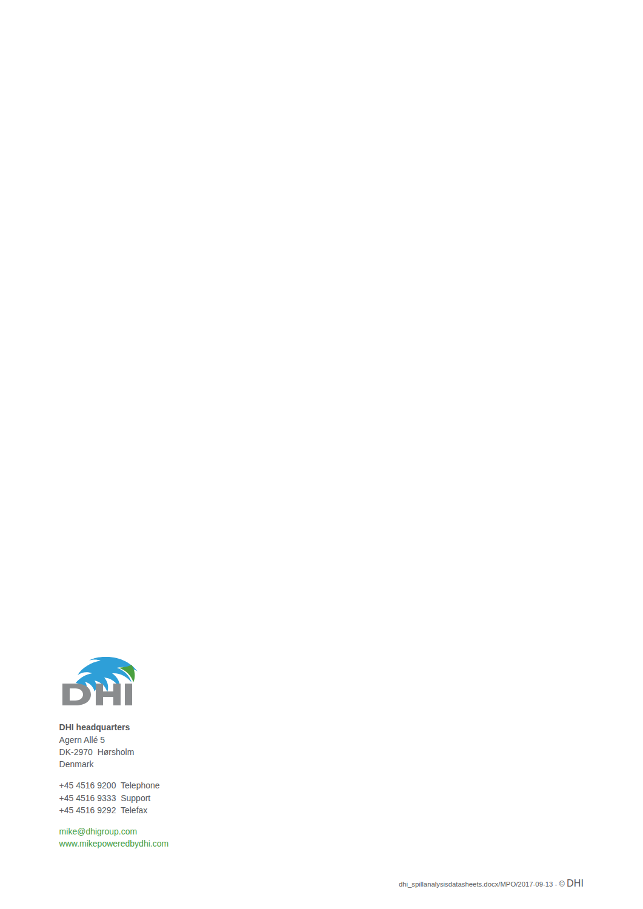DHI
DHI headquarters
Agern Allé 5
DK-2970 Hørsholm
Denmark
+45 4516 9200 Telephone
+45 4516 9333 Support
+45 4516 9292 Telefax
mike@dhigroup.com www.mikepoweredbydhi.com
dhi_spillanalysisdatasheets.docx/MPO/2017-09-13 - © DHI